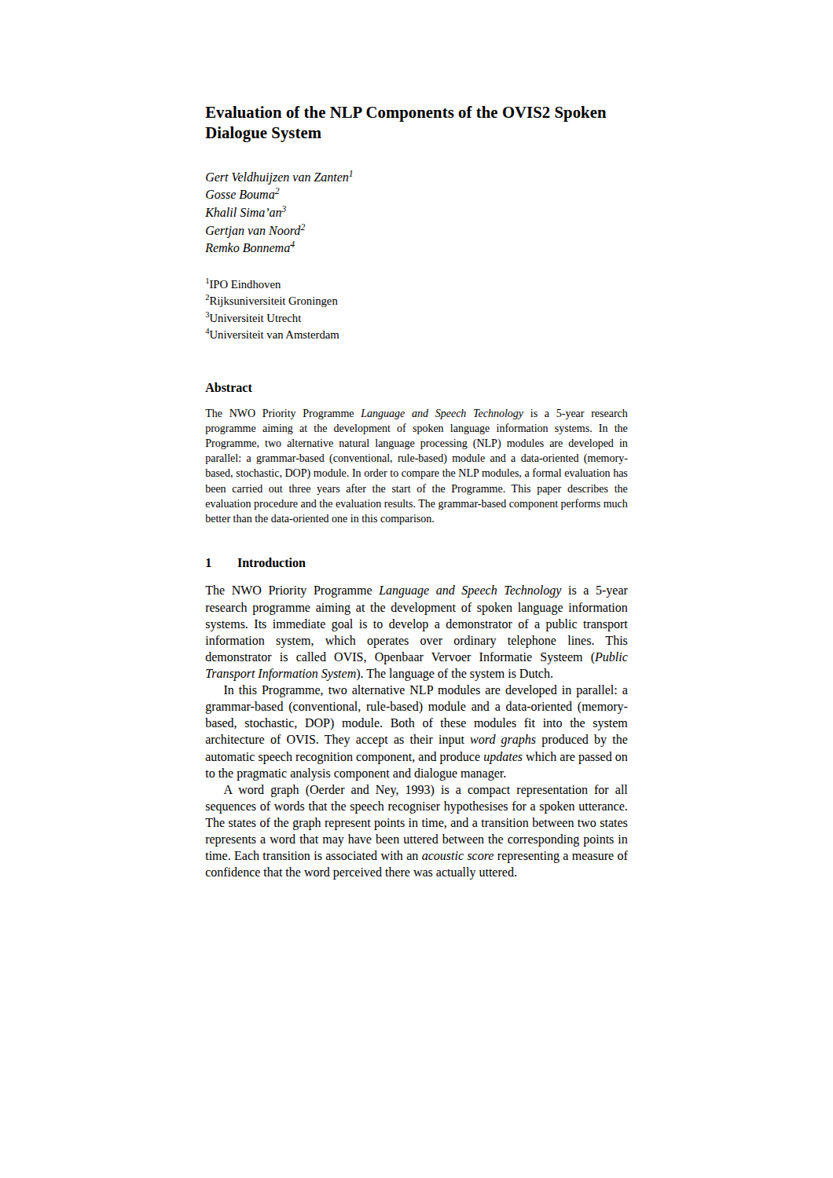Evaluation of the NLP Components of the OVIS2 Spoken
Dialogue System
Gert Veldhuijzen van Zanten1
Gosse Bouma2
Khalil Sima’an3
Gertjan van Noord2
Remko Bonnema4
1IPO Eindhoven
2Rijksuniversiteit Groningen
3Universiteit Utrecht
4Universiteit van Amsterdam
Abstract
The NWO Priority Programme Language and Speech Technology is a 5-year research programme aiming at the development of spoken language information systems. In the Programme, two alternative natural language processing (NLP) modules are developed in parallel: a grammar-based (conventional, rule-based) module and a data-oriented (memory-based, stochastic, DOP) module. In order to compare the NLP modules, a formal evaluation has been carried out three years after the start of the Programme. This paper describes the evaluation procedure and the evaluation results. The grammar-based component performs much better than the data-oriented one in this comparison.
1 Introduction
The NWO Priority Programme Language and Speech Technology is a 5-year research programme aiming at the development of spoken language information systems. Its immediate goal is to develop a demonstrator of a public transport information system, which operates over ordinary telephone lines. This demonstrator is called OVIS, Openbaar Vervoer Informatie Systeem (Public Transport Information System). The language of the system is Dutch.
In this Programme, two alternative NLP modules are developed in parallel: a grammar-based (conventional, rule-based) module and a data-oriented (memory-based, stochastic, DOP) module. Both of these modules fit into the system architecture of OVIS. They accept as their input word graphs produced by the automatic speech recognition component, and produce updates which are passed on to the pragmatic analysis component and dialogue manager.
A word graph (Oerder and Ney, 1993) is a compact representation for all sequences of words that the speech recogniser hypothesises for a spoken utterance. The states of the graph represent points in time, and a transition between two states represents a word that may have been uttered between the corresponding points in time. Each transition is associated with an acoustic score representing a measure of confidence that the word perceived there was actually uttered.